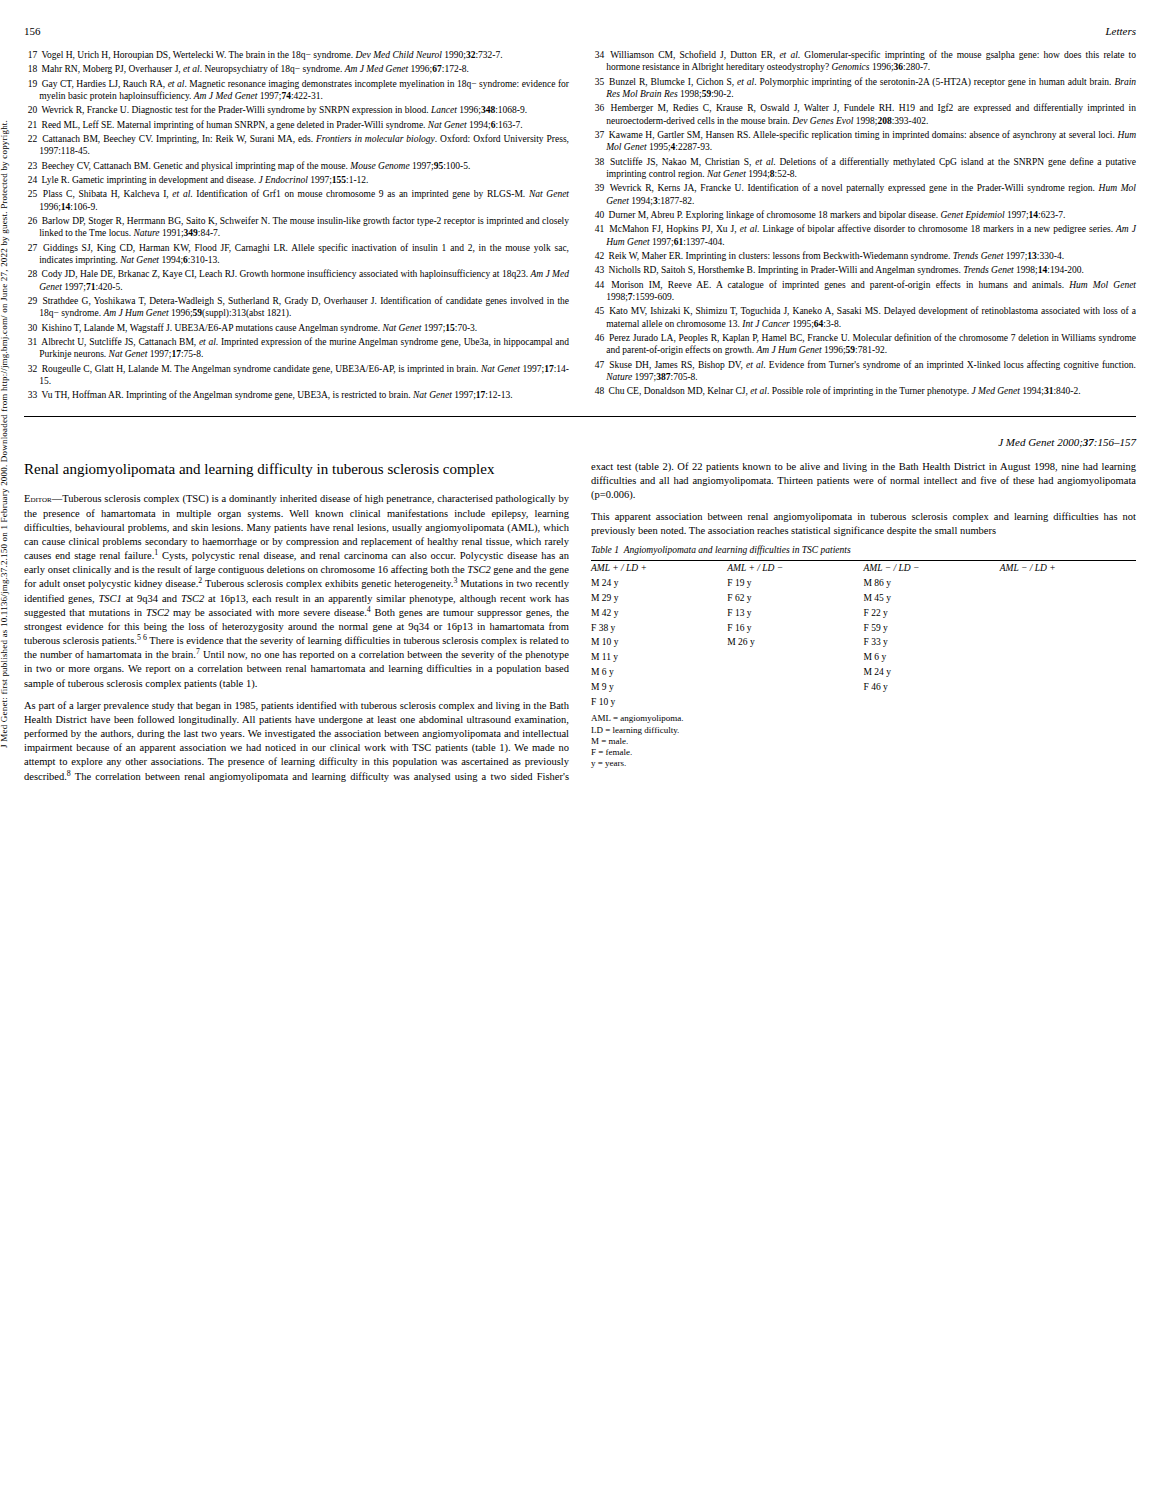J Med Genet: first published as 10.1136/jmg.37.2.150 on 1 February 2000. Downloaded from http://jmg.bmj.com/ on June 27, 2022 by guest. Protected by copyright.
156 Letters
17 Vogel H, Urich H, Horoupian DS, Wertelecki W. The brain in the 18q− syndrome. Dev Med Child Neurol 1990;32:732-7.
18 Mahr RN, Moberg PJ, Overhauser J, et al. Neuropsychiatry of 18q− syndrome. Am J Med Genet 1996;67:172-8.
19 Gay CT, Hardies LJ, Rauch RA, et al. Magnetic resonance imaging demonstrates incomplete myelination in 18q− syndrome: evidence for myelin basic protein haploinsufficiency. Am J Med Genet 1997;74:422-31.
20 Wevrick R, Francke U. Diagnostic test for the Prader-Willi syndrome by SNRPN expression in blood. Lancet 1996;348:1068-9.
21 Reed ML, Leff SE. Maternal imprinting of human SNRPN, a gene deleted in Prader-Willi syndrome. Nat Genet 1994;6:163-7.
22 Cattanach BM, Beechey CV. Imprinting, In: Reik W, Surani MA, eds. Frontiers in molecular biology. Oxford: Oxford University Press, 1997:118-45.
23 Beechey CV, Cattanach BM. Genetic and physical imprinting map of the mouse. Mouse Genome 1997;95:100-5.
24 Lyle R. Gametic imprinting in development and disease. J Endocrinol 1997;155:1-12.
25 Plass C, Shibata H, Kalcheva I, et al. Identification of Grf1 on mouse chromosome 9 as an imprinted gene by RLGS-M. Nat Genet 1996;14:106-9.
26 Barlow DP, Stoger R, Herrmann BG, Saito K, Schweifer N. The mouse insulin-like growth factor type-2 receptor is imprinted and closely linked to the Tme locus. Nature 1991;349:84-7.
27 Giddings SJ, King CD, Harman KW, Flood JF, Carnaghi LR. Allele specific inactivation of insulin 1 and 2, in the mouse yolk sac, indicates imprinting. Nat Genet 1994;6:310-13.
28 Cody JD, Hale DE, Brkanac Z, Kaye CI, Leach RJ. Growth hormone insufficiency associated with haploinsufficiency at 18q23. Am J Med Genet 1997;71:420-5.
29 Strathdee G, Yoshikawa T, Detera-Wadleigh S, Sutherland R, Grady D, Overhauser J. Identification of candidate genes involved in the 18q− syndrome. Am J Hum Genet 1996;59(suppl):313(abst 1821).
30 Kishino T, Lalande M, Wagstaff J. UBE3A/E6-AP mutations cause Angelman syndrome. Nat Genet 1997;15:70-3.
31 Albrecht U, Sutcliffe JS, Cattanach BM, et al. Imprinted expression of the murine Angelman syndrome gene, Ube3a, in hippocampal and Purkinje neurons. Nat Genet 1997;17:75-8.
32 Rougeulle C, Glatt H, Lalande M. The Angelman syndrome candidate gene, UBE3A/E6-AP, is imprinted in brain. Nat Genet 1997;17:14-15.
33 Vu TH, Hoffman AR. Imprinting of the Angelman syndrome gene, UBE3A, is restricted to brain. Nat Genet 1997;17:12-13.
34 Williamson CM, Schofield J, Dutton ER, et al. Glomerular-specific imprinting of the mouse gsalpha gene: how does this relate to hormone resistance in Albright hereditary osteodystrophy? Genomics 1996;36:280-7.
35 Bunzel R, Blumcke I, Cichon S, et al. Polymorphic imprinting of the serotonin-2A (5-HT2A) receptor gene in human adult brain. Brain Res Mol Brain Res 1998;59:90-2.
36 Hemberger M, Redies C, Krause R, Oswald J, Walter J, Fundele RH. H19 and Igf2 are expressed and differentially imprinted in neuroectoderm-derived cells in the mouse brain. Dev Genes Evol 1998;208:393-402.
37 Kawame H, Gartler SM, Hansen RS. Allele-specific replication timing in imprinted domains: absence of asynchrony at several loci. Hum Mol Genet 1995;4:2287-93.
38 Sutcliffe JS, Nakao M, Christian S, et al. Deletions of a differentially methylated CpG island at the SNRPN gene define a putative imprinting control region. Nat Genet 1994;8:52-8.
39 Wevrick R, Kerns JA, Francke U. Identification of a novel paternally expressed gene in the Prader-Willi syndrome region. Hum Mol Genet 1994;3:1877-82.
40 Durner M, Abreu P. Exploring linkage of chromosome 18 markers and bipolar disease. Genet Epidemiol 1997;14:623-7.
41 McMahon FJ, Hopkins PJ, Xu J, et al. Linkage of bipolar affective disorder to chromosome 18 markers in a new pedigree series. Am J Hum Genet 1997;61:1397-404.
42 Reik W, Maher ER. Imprinting in clusters: lessons from Beckwith-Wiedemann syndrome. Trends Genet 1997;13:330-4.
43 Nicholls RD, Saitoh S, Horsthemke B. Imprinting in Prader-Willi and Angelman syndromes. Trends Genet 1998;14:194-200.
44 Morison IM, Reeve AE. A catalogue of imprinted genes and parent-of-origin effects in humans and animals. Hum Mol Genet 1998;7:1599-609.
45 Kato MV, Ishizaki K, Shimizu T, Toguchida J, Kaneko A, Sasaki MS. Delayed development of retinoblastoma associated with loss of a maternal allele on chromosome 13. Int J Cancer 1995;64:3-8.
46 Perez Jurado LA, Peoples R, Kaplan P, Hamel BC, Francke U. Molecular definition of the chromosome 7 deletion in Williams syndrome and parent-of-origin effects on growth. Am J Hum Genet 1996;59:781-92.
47 Skuse DH, James RS, Bishop DV, et al. Evidence from Turner's syndrome of an imprinted X-linked locus affecting cognitive function. Nature 1997;387:705-8.
48 Chu CE, Donaldson MD, Kelnar CJ, et al. Possible role of imprinting in the Turner phenotype. J Med Genet 1994;31:840-2.
J Med Genet 2000;37:156–157
Renal angiomyolipomata and learning difficulty in tuberous sclerosis complex
Editor—Tuberous sclerosis complex (TSC) is a dominantly inherited disease of high penetrance, characterised pathologically by the presence of hamartomata in multiple organ systems. Well known clinical manifestations include epilepsy, learning difficulties, behavioural problems, and skin lesions. Many patients have renal lesions, usually angiomyolipomata (AML), which can cause clinical problems secondary to haemorrhage or by compression and replacement of healthy renal tissue, which rarely causes end stage renal failure.1 Cysts, polycystic renal disease, and renal carcinoma can also occur. Polycystic disease has an early onset clinically and is the result of large contiguous deletions on chromosome 16 affecting both the TSC2 gene and the gene for adult onset polycystic kidney disease.2 Tuberous sclerosis complex exhibits genetic heterogeneity.3 Mutations in two recently identified genes, TSC1 at 9q34 and TSC2 at 16p13, each result in an apparently similar phenotype, although recent work has suggested that mutations in TSC2 may be associated with more severe disease.4 Both genes are tumour suppressor genes, the strongest evidence for this being the loss of heterozygosity around the normal gene at 9q34 or 16p13 in hamartomata from tuberous sclerosis patients.5 6 There is evidence that the severity of learning difficulties in tuberous sclerosis complex is related to the number of hamartomata in the brain.7 Until now, no one has reported on a correlation between the severity of the phenotype in two or more organs. We report on a correlation between renal hamartomata and learning difficulties in a population based sample of tuberous sclerosis complex patients (table 1).
As part of a larger prevalence study that began in 1985, patients identified with tuberous sclerosis complex and living in the Bath Health District have been followed longitudinally. All patients have undergone at least one abdominal ultrasound examination, performed by the authors, during the last two years. We investigated the association between angiomyolipomata and intellectual impairment because of an apparent association we had noticed in our clinical work with TSC patients (table 1). We made no attempt to explore any other associations. The presence of learning difficulty in this population was ascertained as previously described.8 The correlation between renal angiomyolipomata and learning difficulty was analysed using a two sided Fisher's exact test (table 2). Of 22 patients known to be alive and living in the Bath Health District in August 1998, nine had learning difficulties and all had angiomyolipomata. Thirteen patients were of normal intellect and five of these had angiomyolipomata (p=0.006).
This apparent association between renal angiomyolipomata in tuberous sclerosis complex and learning difficulties has not previously been noted. The association reaches statistical significance despite the small numbers
Table 1 Angiomyolipomata and learning difficulties in TSC patients
| AML + / LD + | AML + / LD − | AML − / LD − | AML − / LD + |
| --- | --- | --- | --- |
| M 24 y | F 19 y | M 86 y | |
| M 29 y | F 62 y | M 45 y | |
| M 42 y | F 13 y | F 22 y | |
| F 38 y | F 16 y | F 59 y | |
| M 10 y | M 26 y | F 33 y | |
| M 11 y | | M 6 y | |
| M 6 y | | M 24 y | |
| M 9 y | | F 46 y | |
| F 10 y | | | |
AML = angiomyolipoma.
LD = learning difficulty.
M = male.
F = female.
y = years.